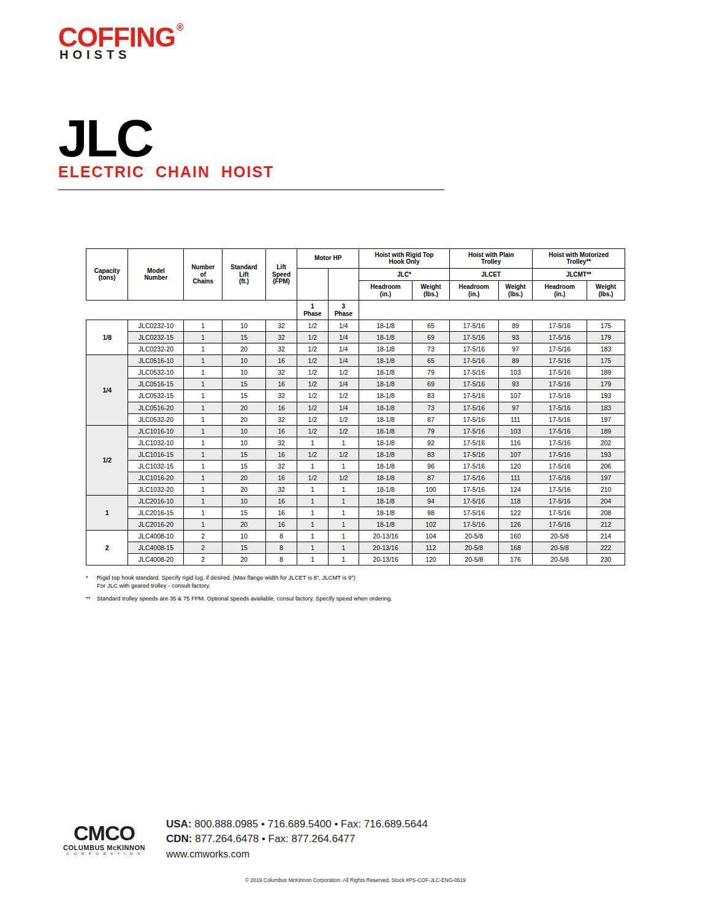COFFING®
HOISTS
JLC
ELECTRIC CHAIN HOIST
| Capacity (tons) | Model Number | Number of Chains | Standard Lift (ft.) | Lift Speed (FPM) | Motor HP | Hoist with Rigid Top Hook Only | Hoist with Plain Trolley | Hoist with Motorized Trolley** |
| --- | --- | --- | --- | --- | --- | --- | --- | --- |
| | | JLC* | JLCET | JLCMT** |
| Headroom (in.) | Weight (lbs.) | Headroom (in.) | Weight (lbs.) | Headroom (in.) | Weight (lbs.) |
| | 1 Phase | 3 Phase | |
| 1/8 | JLC0232-10 | 1 | 10 | 32 | 1/2 | 1/4 | 18-1/8 | 65 | 17-5/16 | 89 | 17-5/16 | 175 |
| JLC0232-15 | 1 | 15 | 32 | 1/2 | 1/4 | 18-1/8 | 69 | 17-5/16 | 93 | 17-5/16 | 179 |
| JLC0232-20 | 1 | 20 | 32 | 1/2 | 1/4 | 18-1/8 | 73 | 17-5/16 | 97 | 17-5/16 | 183 |
| 1/4 | JLC0516-10 | 1 | 10 | 16 | 1/2 | 1/4 | 18-1/8 | 65 | 17-5/16 | 89 | 17-5/16 | 175 |
| JLC0532-10 | 1 | 10 | 32 | 1/2 | 1/2 | 18-1/8 | 79 | 17-5/16 | 103 | 17-5/16 | 189 |
| JLC0516-15 | 1 | 15 | 16 | 1/2 | 1/4 | 18-1/8 | 69 | 17-5/16 | 93 | 17-5/16 | 179 |
| JLC0532-15 | 1 | 15 | 32 | 1/2 | 1/2 | 18-1/8 | 83 | 17-5/16 | 107 | 17-5/16 | 193 |
| JLC0516-20 | 1 | 20 | 16 | 1/2 | 1/4 | 18-1/8 | 73 | 17-5/16 | 97 | 17-5/16 | 183 |
| JLC0532-20 | 1 | 20 | 32 | 1/2 | 1/2 | 18-1/8 | 87 | 17-5/16 | 111 | 17-5/16 | 197 |
| 1/2 | JLC1016-10 | 1 | 10 | 16 | 1/2 | 1/2 | 18-1/8 | 79 | 17-5/16 | 103 | 17-5/16 | 189 |
| JLC1032-10 | 1 | 10 | 32 | 1 | 1 | 18-1/8 | 92 | 17-5/16 | 116 | 17-5/16 | 202 |
| JLC1016-15 | 1 | 15 | 16 | 1/2 | 1/2 | 18-1/8 | 83 | 17-5/16 | 107 | 17-5/16 | 193 |
| JLC1032-15 | 1 | 15 | 32 | 1 | 1 | 18-1/8 | 96 | 17-5/16 | 120 | 17-5/16 | 206 |
| JLC1016-20 | 1 | 20 | 16 | 1/2 | 1/2 | 18-1/8 | 87 | 17-5/16 | 111 | 17-5/16 | 197 |
| JLC1032-20 | 1 | 20 | 32 | 1 | 1 | 18-1/8 | 100 | 17-5/16 | 124 | 17-5/16 | 210 |
| 1 | JLC2016-10 | 1 | 10 | 16 | 1 | 1 | 18-1/8 | 94 | 17-5/16 | 118 | 17-5/16 | 204 |
| JLC2016-15 | 1 | 15 | 16 | 1 | 1 | 18-1/8 | 98 | 17-5/16 | 122 | 17-5/16 | 208 |
| JLC2016-20 | 1 | 20 | 16 | 1 | 1 | 18-1/8 | 102 | 17-5/16 | 126 | 17-5/16 | 212 |
| 2 | JLC4008-10 | 2 | 10 | 8 | 1 | 1 | 20-13/16 | 104 | 20-5/8 | 160 | 20-5/8 | 214 |
| JLC4008-15 | 2 | 15 | 8 | 1 | 1 | 20-13/16 | 112 | 20-5/8 | 168 | 20-5/8 | 222 |
| JLC4008-20 | 2 | 20 | 8 | 1 | 1 | 20-13/16 | 120 | 20-5/8 | 176 | 20-5/8 | 230 |
*Rigid top hook standard. Specify rigid lug, if desired. (Max flange width for JLCET is 8", JLCMT is 9")
For JLC with geared trolley - consult factory.
**Standard trolley speeds are 35 & 75 FPM. Optional speeds available, consul factory. Specify speed when ordering.
CMCO
COLUMBUS McKINNON
C O R P O R A T I O N
USA: 800.888.0985 • 716.689.5400 • Fax: 716.689.5644
CDN: 877.264.6478 • Fax: 877.264.6477
www.cmworks.com
© 2019 Columbus McKinnon Corporation. All Rights Reserved. Stock #PS-COF-JLC-ENG-0619